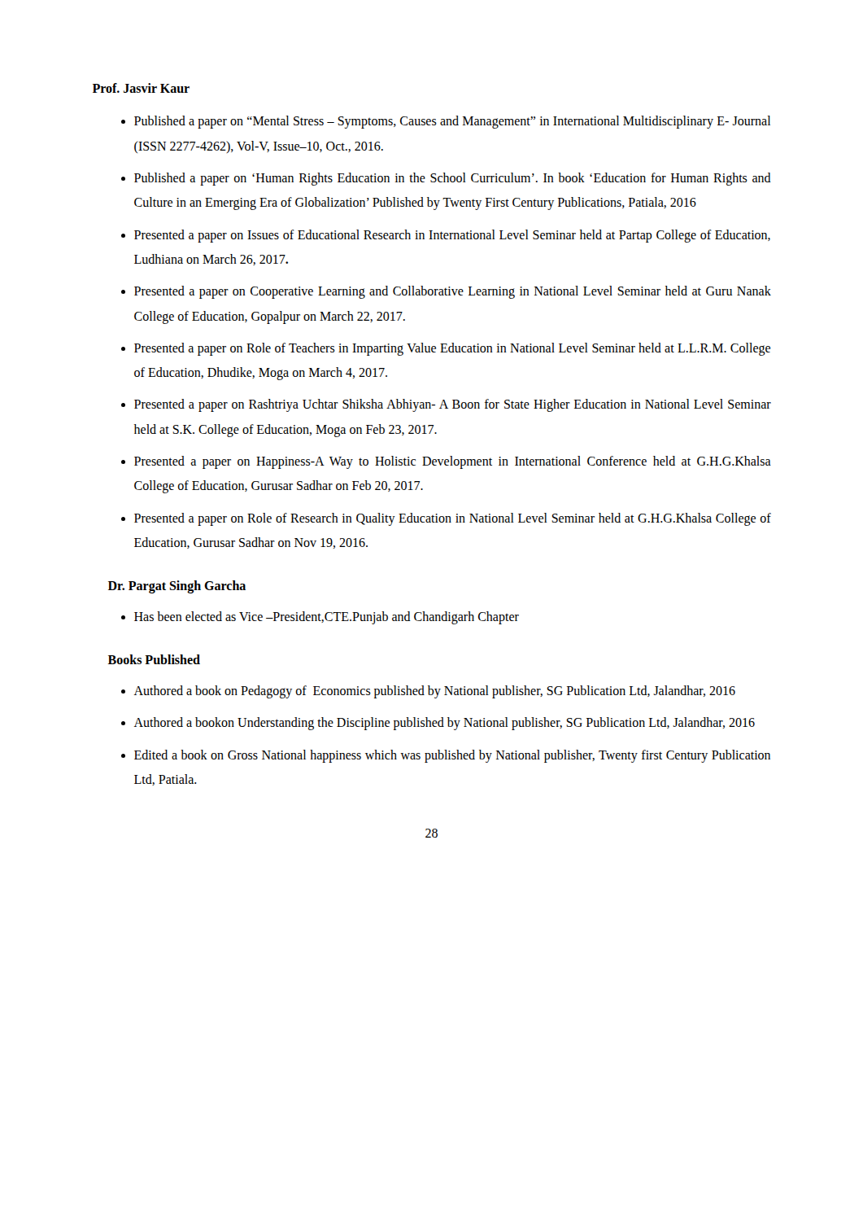Prof. Jasvir Kaur
Published a paper on “Mental Stress – Symptoms, Causes and Management” in International Multidisciplinary E- Journal (ISSN 2277-4262), Vol-V, Issue–10, Oct., 2016.
Published a paper on ‘Human Rights Education in the School Curriculum’. In book ‘Education for Human Rights and Culture in an Emerging Era of Globalization’ Published by Twenty First Century Publications, Patiala, 2016
Presented a paper on Issues of Educational Research in International Level Seminar held at Partap College of Education, Ludhiana on March 26, 2017.
Presented a paper on Cooperative Learning and Collaborative Learning in National Level Seminar held at Guru Nanak College of Education, Gopalpur on March 22, 2017.
Presented a paper on Role of Teachers in Imparting Value Education in National Level Seminar held at L.L.R.M. College of Education, Dhudike, Moga on March 4, 2017.
Presented a paper on Rashtriya Uchtar Shiksha Abhiyan- A Boon for State Higher Education in National Level Seminar held at S.K. College of Education, Moga on Feb 23, 2017.
Presented a paper on Happiness-A Way to Holistic Development in International Conference held at G.H.G.Khalsa College of Education, Gurusar Sadhar on Feb 20, 2017.
Presented a paper on Role of Research in Quality Education in National Level Seminar held at G.H.G.Khalsa College of Education, Gurusar Sadhar on Nov 19, 2016.
Dr. Pargat Singh Garcha
Has been elected as Vice –President,CTE.Punjab and Chandigarh Chapter
Books Published
Authored a book on Pedagogy of Economics published by National publisher, SG Publication Ltd, Jalandhar, 2016
Authored a bookon Understanding the Discipline published by National publisher, SG Publication Ltd, Jalandhar, 2016
Edited a book on Gross National happiness which was published by National publisher, Twenty first Century Publication Ltd, Patiala.
28